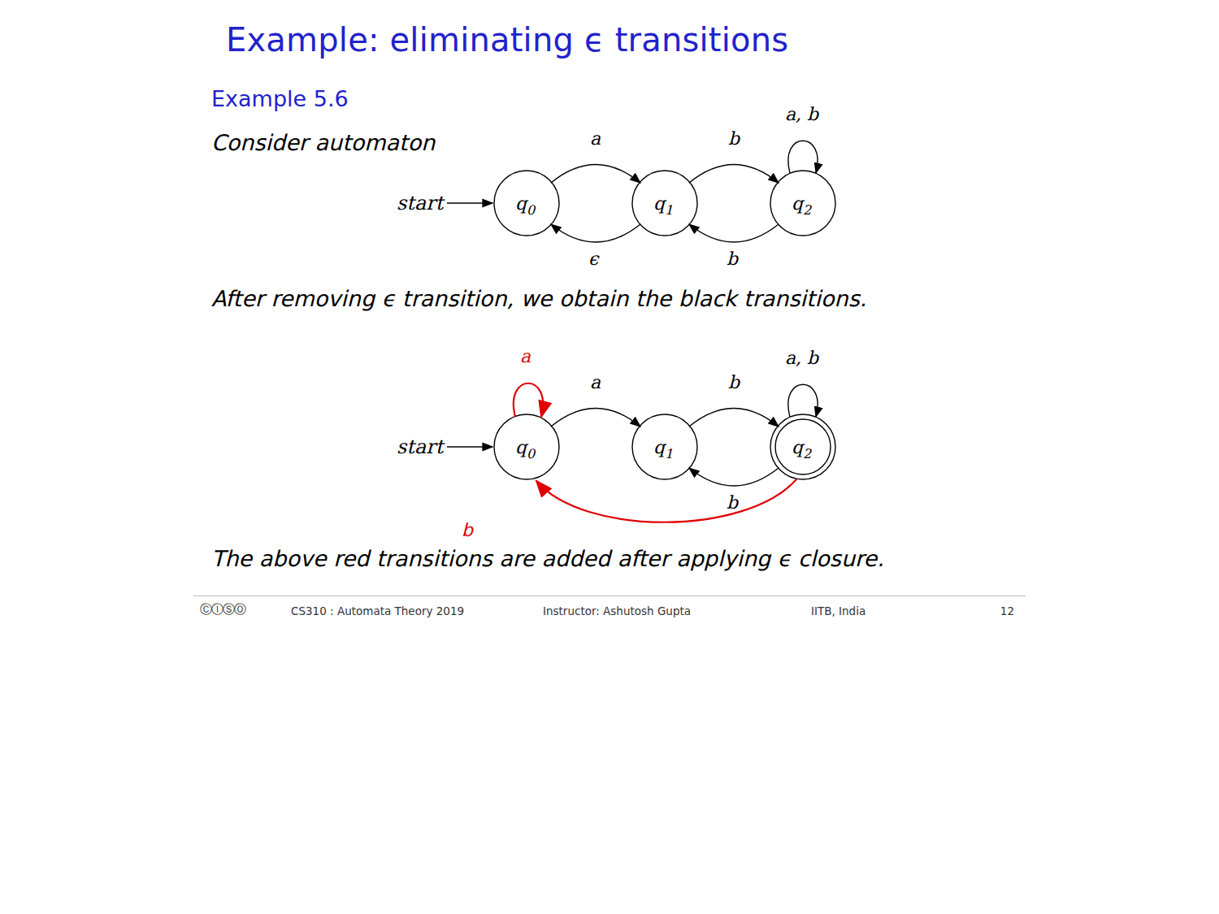Example: eliminating ϵ transitions
Example 5.6
Consider automaton
start q0 q1 q2 a ϵ b b a, b
After removing ϵ transition, we obtain the black transitions.
start q0 q1 q2 a a b b a, b
b
The above red transitions are added after applying ϵ closure.
ⒸⒾⓈⓄ CS310 : Automata Theory 2019 Instructor: Ashutosh Gupta IITB, India 12